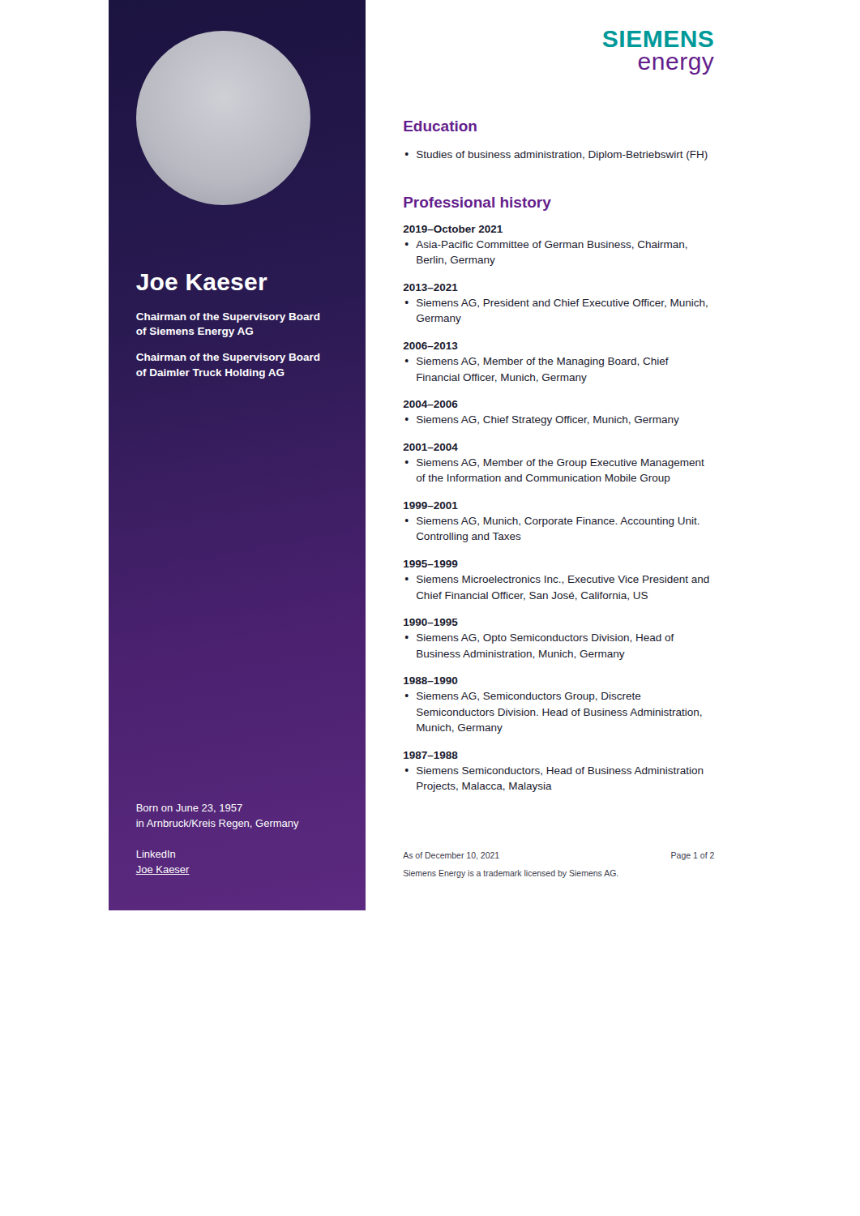Joe Kaeser
Chairman of the Supervisory Board
of Siemens Energy AG
Chairman of the Supervisory Board
of Daimler Truck Holding AG
Born on June 23, 1957
in Arnbruck/Kreis Regen, Germany
LinkedIn
Joe Kaeser
SIEMENS
energy
Education
Studies of business administration, Diplom-Betriebswirt (FH)
Professional history
2019–October 2021
Asia-Pacific Committee of German Business, Chairman, Berlin, Germany
2013–2021
Siemens AG, President and Chief Executive Officer, Munich, Germany
2006–2013
Siemens AG, Member of the Managing Board, Chief Financial Officer, Munich, Germany
2004–2006
Siemens AG, Chief Strategy Officer, Munich, Germany
2001–2004
Siemens AG, Member of the Group Executive Management of the Information and Communication Mobile Group
1999–2001
Siemens AG, Munich, Corporate Finance. Accounting Unit. Controlling and Taxes
1995–1999
Siemens Microelectronics Inc., Executive Vice President and Chief Financial Officer, San José, California, US
1990–1995
Siemens AG, Opto Semiconductors Division, Head of Business Administration, Munich, Germany
1988–1990
Siemens AG, Semiconductors Group, Discrete Semiconductors Division. Head of Business Administration, Munich, Germany
1987–1988
Siemens Semiconductors, Head of Business Administration Projects, Malacca, Malaysia
As of December 10, 2021 Page 1 of 2
Siemens Energy is a trademark licensed by Siemens AG.